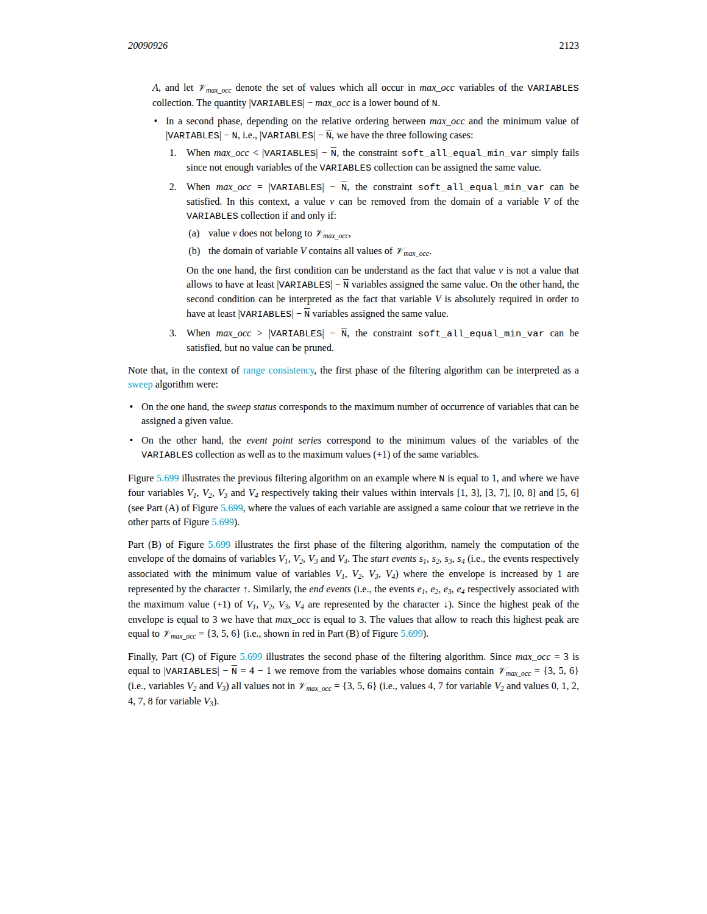20090926
2123
A, and let 𝒱max_occ denote the set of values which all occur in max_occ variables of the VARIABLES collection. The quantity |VARIABLES| − max_occ is a lower bound of N.
In a second phase, depending on the relative ordering between max_occ and the minimum value of |VARIABLES| − N, i.e., |VARIABLES| − N, we have the three following cases:
When max_occ < |VARIABLES| − N, the constraint soft_all_equal_min_var simply fails since not enough variables of the VARIABLES collection can be assigned the same value.
When max_occ = |VARIABLES| − N, the constraint soft_all_equal_min_var can be satisfied. In this context, a value v can be removed from the domain of a variable V of the VARIABLES collection if and only if:
value v does not belong to 𝒱max_occ,
the domain of variable V contains all values of 𝒱max_occ.
On the one hand, the first condition can be understand as the fact that value v is not a value that allows to have at least |VARIABLES| − N variables assigned the same value. On the other hand, the second condition can be interpreted as the fact that variable V is absolutely required in order to have at least |VARIABLES| − N variables assigned the same value.
When max_occ > |VARIABLES| − N, the constraint soft_all_equal_min_var can be satisfied, but no value can be pruned.
Note that, in the context of range consistency, the first phase of the filtering algorithm can be interpreted as a sweep algorithm were:
On the one hand, the sweep status corresponds to the maximum number of occurrence of variables that can be assigned a given value.
On the other hand, the event point series correspond to the minimum values of the variables of the VARIABLES collection as well as to the maximum values (+1) of the same variables.
Figure 5.699 illustrates the previous filtering algorithm on an example where N is equal to 1, and where we have four variables V1, V2, V3 and V4 respectively taking their values within intervals [1, 3], [3, 7], [0, 8] and [5, 6] (see Part (A) of Figure 5.699, where the values of each variable are assigned a same colour that we retrieve in the other parts of Figure 5.699).
Part (B) of Figure 5.699 illustrates the first phase of the filtering algorithm, namely the computation of the envelope of the domains of variables V1, V2, V3 and V4. The start events s1, s2, s3, s4 (i.e., the events respectively associated with the minimum value of variables V1, V2, V3, V4) where the envelope is increased by 1 are represented by the character ↑. Similarly, the end events (i.e., the events e1, e2, e3, e4 respectively associated with the maximum value (+1) of V1, V2, V3, V4 are represented by the character ↓). Since the highest peak of the envelope is equal to 3 we have that max_occ is equal to 3. The values that allow to reach this highest peak are equal to 𝒱max_occ = {3, 5, 6} (i.e., shown in red in Part (B) of Figure 5.699).
Finally, Part (C) of Figure 5.699 illustrates the second phase of the filtering algorithm. Since max_occ = 3 is equal to |VARIABLES| − N = 4 − 1 we remove from the variables whose domains contain 𝒱max_occ = {3, 5, 6} (i.e., variables V2 and V3) all values not in 𝒱max_occ = {3, 5, 6} (i.e., values 4, 7 for variable V2 and values 0, 1, 2, 4, 7, 8 for variable V3).